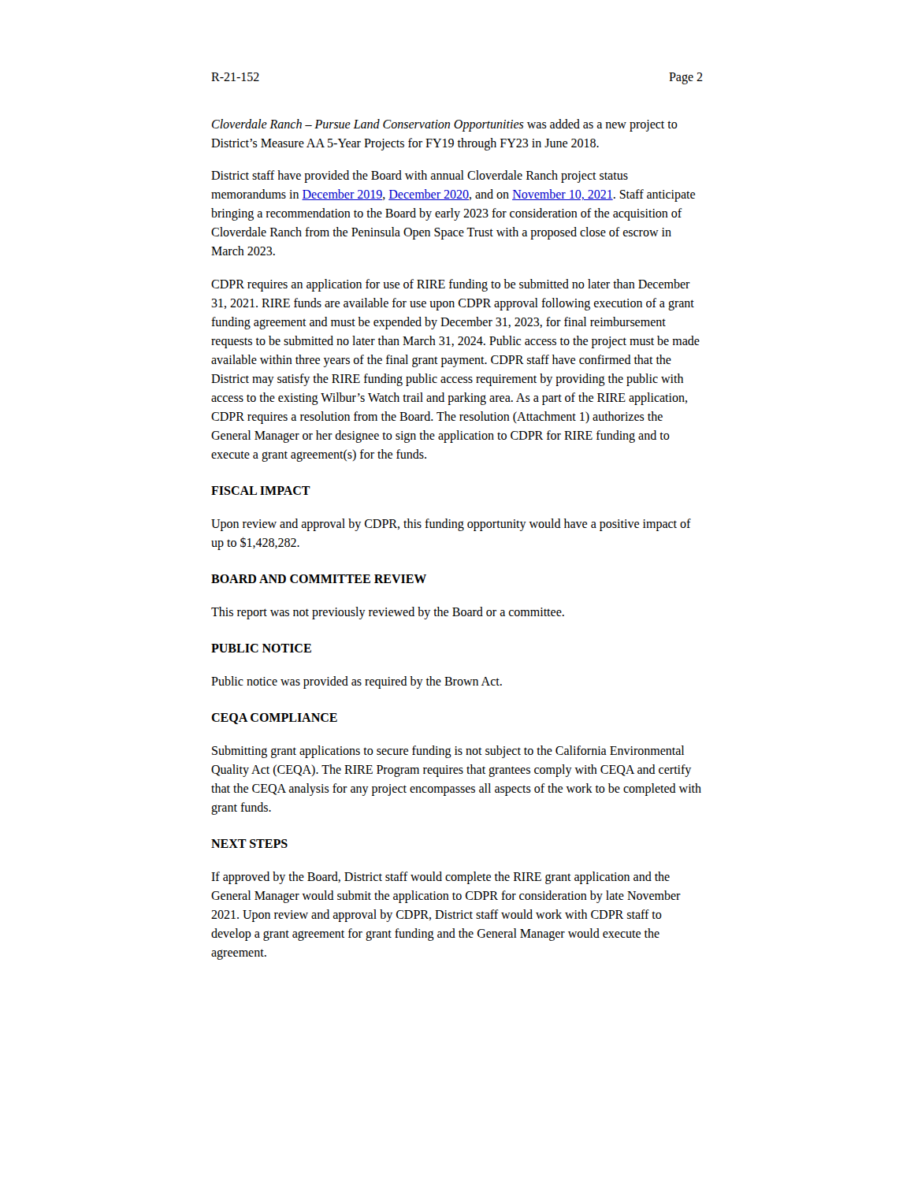R-21-152 Page 2
Cloverdale Ranch – Pursue Land Conservation Opportunities was added as a new project to District’s Measure AA 5-Year Projects for FY19 through FY23 in June 2018.
District staff have provided the Board with annual Cloverdale Ranch project status memorandums in December 2019, December 2020, and on November 10, 2021. Staff anticipate bringing a recommendation to the Board by early 2023 for consideration of the acquisition of Cloverdale Ranch from the Peninsula Open Space Trust with a proposed close of escrow in March 2023.
CDPR requires an application for use of RIRE funding to be submitted no later than December 31, 2021. RIRE funds are available for use upon CDPR approval following execution of a grant funding agreement and must be expended by December 31, 2023, for final reimbursement requests to be submitted no later than March 31, 2024. Public access to the project must be made available within three years of the final grant payment. CDPR staff have confirmed that the District may satisfy the RIRE funding public access requirement by providing the public with access to the existing Wilbur’s Watch trail and parking area. As a part of the RIRE application, CDPR requires a resolution from the Board. The resolution (Attachment 1) authorizes the General Manager or her designee to sign the application to CDPR for RIRE funding and to execute a grant agreement(s) for the funds.
Fiscal Impact
Upon review and approval by CDPR, this funding opportunity would have a positive impact of up to $1,428,282.
Board and Committee Review
This report was not previously reviewed by the Board or a committee.
Public Notice
Public notice was provided as required by the Brown Act.
CEQA Compliance
Submitting grant applications to secure funding is not subject to the California Environmental Quality Act (CEQA). The RIRE Program requires that grantees comply with CEQA and certify that the CEQA analysis for any project encompasses all aspects of the work to be completed with grant funds.
Next Steps
If approved by the Board, District staff would complete the RIRE grant application and the General Manager would submit the application to CDPR for consideration by late November 2021. Upon review and approval by CDPR, District staff would work with CDPR staff to develop a grant agreement for grant funding and the General Manager would execute the agreement.